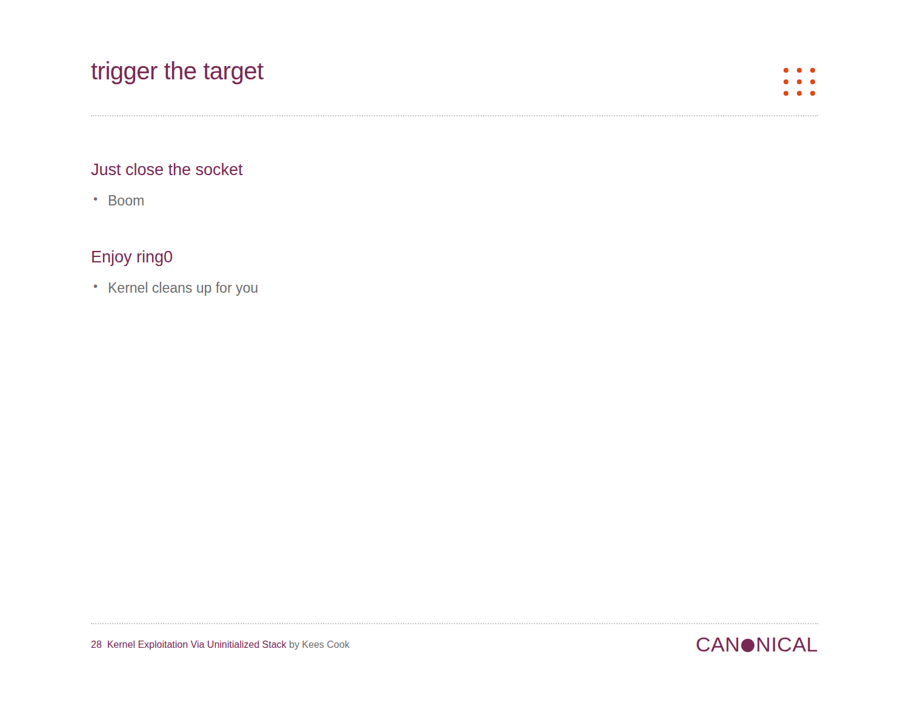trigger the target
Just close the socket
Boom
Enjoy ring0
Kernel cleans up for you
28 Kernel Exploitation Via Uninitialized Stack by Kees Cook
CAN NICAL